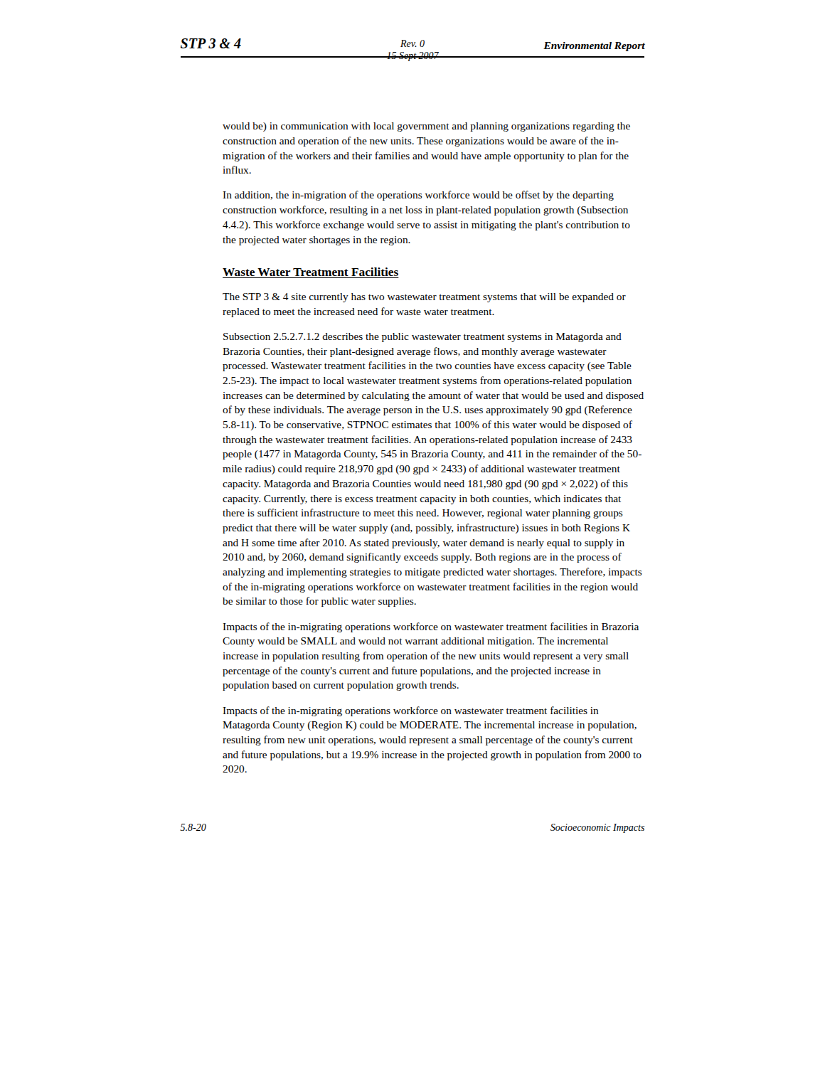Rev. 0
15 Sept 2007
STP 3 & 4
Environmental Report
would be) in communication with local government and planning organizations regarding the construction and operation of the new units. These organizations would be aware of the in-migration of the workers and their families and would have ample opportunity to plan for the influx.
In addition, the in-migration of the operations workforce would be offset by the departing construction workforce, resulting in a net loss in plant-related population growth (Subsection 4.4.2). This workforce exchange would serve to assist in mitigating the plant's contribution to the projected water shortages in the region.
Waste Water Treatment Facilities
The STP 3 & 4 site currently has two wastewater treatment systems that will be expanded or replaced to meet the increased need for waste water treatment.
Subsection 2.5.2.7.1.2 describes the public wastewater treatment systems in Matagorda and Brazoria Counties, their plant-designed average flows, and monthly average wastewater processed. Wastewater treatment facilities in the two counties have excess capacity (see Table 2.5-23). The impact to local wastewater treatment systems from operations-related population increases can be determined by calculating the amount of water that would be used and disposed of by these individuals. The average person in the U.S. uses approximately 90 gpd (Reference 5.8-11). To be conservative, STPNOC estimates that 100% of this water would be disposed of through the wastewater treatment facilities. An operations-related population increase of 2433 people (1477 in Matagorda County, 545 in Brazoria County, and 411 in the remainder of the 50-mile radius) could require 218,970 gpd (90 gpd × 2433) of additional wastewater treatment capacity. Matagorda and Brazoria Counties would need 181,980 gpd (90 gpd × 2,022) of this capacity. Currently, there is excess treatment capacity in both counties, which indicates that there is sufficient infrastructure to meet this need. However, regional water planning groups predict that there will be water supply (and, possibly, infrastructure) issues in both Regions K and H some time after 2010. As stated previously, water demand is nearly equal to supply in 2010 and, by 2060, demand significantly exceeds supply. Both regions are in the process of analyzing and implementing strategies to mitigate predicted water shortages. Therefore, impacts of the in-migrating operations workforce on wastewater treatment facilities in the region would be similar to those for public water supplies.
Impacts of the in-migrating operations workforce on wastewater treatment facilities in Brazoria County would be SMALL and would not warrant additional mitigation. The incremental increase in population resulting from operation of the new units would represent a very small percentage of the county's current and future populations, and the projected increase in population based on current population growth trends.
Impacts of the in-migrating operations workforce on wastewater treatment facilities in Matagorda County (Region K) could be MODERATE. The incremental increase in population, resulting from new unit operations, would represent a small percentage of the county's current and future populations, but a 19.9% increase in the projected growth in population from 2000 to 2020.
5.8-20
Socioeconomic Impacts